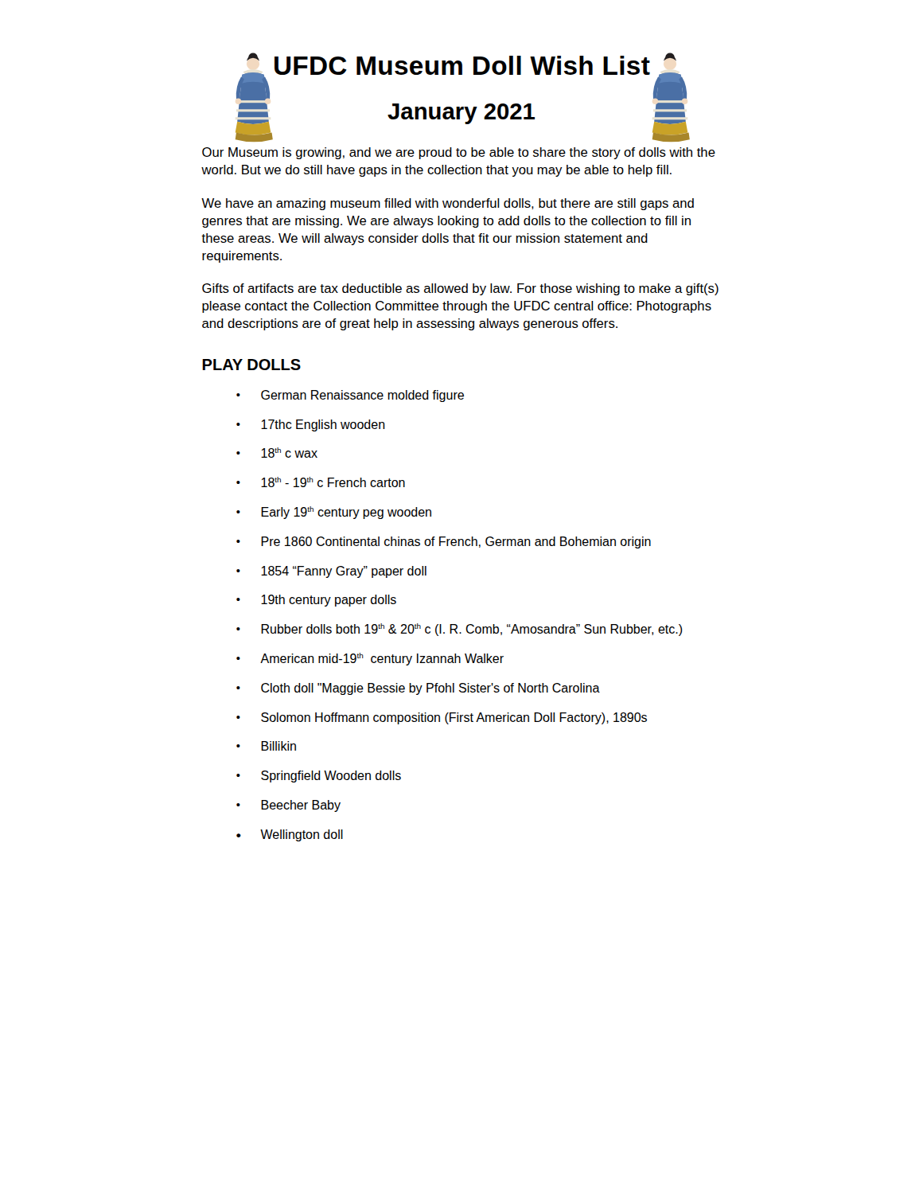UFDC Museum Doll Wish List
January 2021
Our Museum is growing, and we are proud to be able to share the story of dolls with the world. But we do still have gaps in the collection that you may be able to help fill.
We have an amazing museum filled with wonderful dolls, but there are still gaps and genres that are missing. We are always looking to add dolls to the collection to fill in these areas. We will always consider dolls that fit our mission statement and requirements.
Gifts of artifacts are tax deductible as allowed by law. For those wishing to make a gift(s) please contact the Collection Committee through the UFDC central office: Photographs and descriptions are of great help in assessing always generous offers.
PLAY DOLLS
German Renaissance molded figure
17thc English wooden
18th c wax
18th - 19th c French carton
Early 19th century peg wooden
Pre 1860 Continental chinas of French, German and Bohemian origin
1854 “Fanny Gray” paper doll
19th century paper dolls
Rubber dolls both 19th & 20th c (I. R. Comb, “Amosandra” Sun Rubber, etc.)
American mid-19th century Izannah Walker
Cloth doll "Maggie Bessie by Pfohl Sister's of North Carolina
Solomon Hoffmann composition (First American Doll Factory), 1890s
Billikin
Springfield Wooden dolls
Beecher Baby
Wellington doll